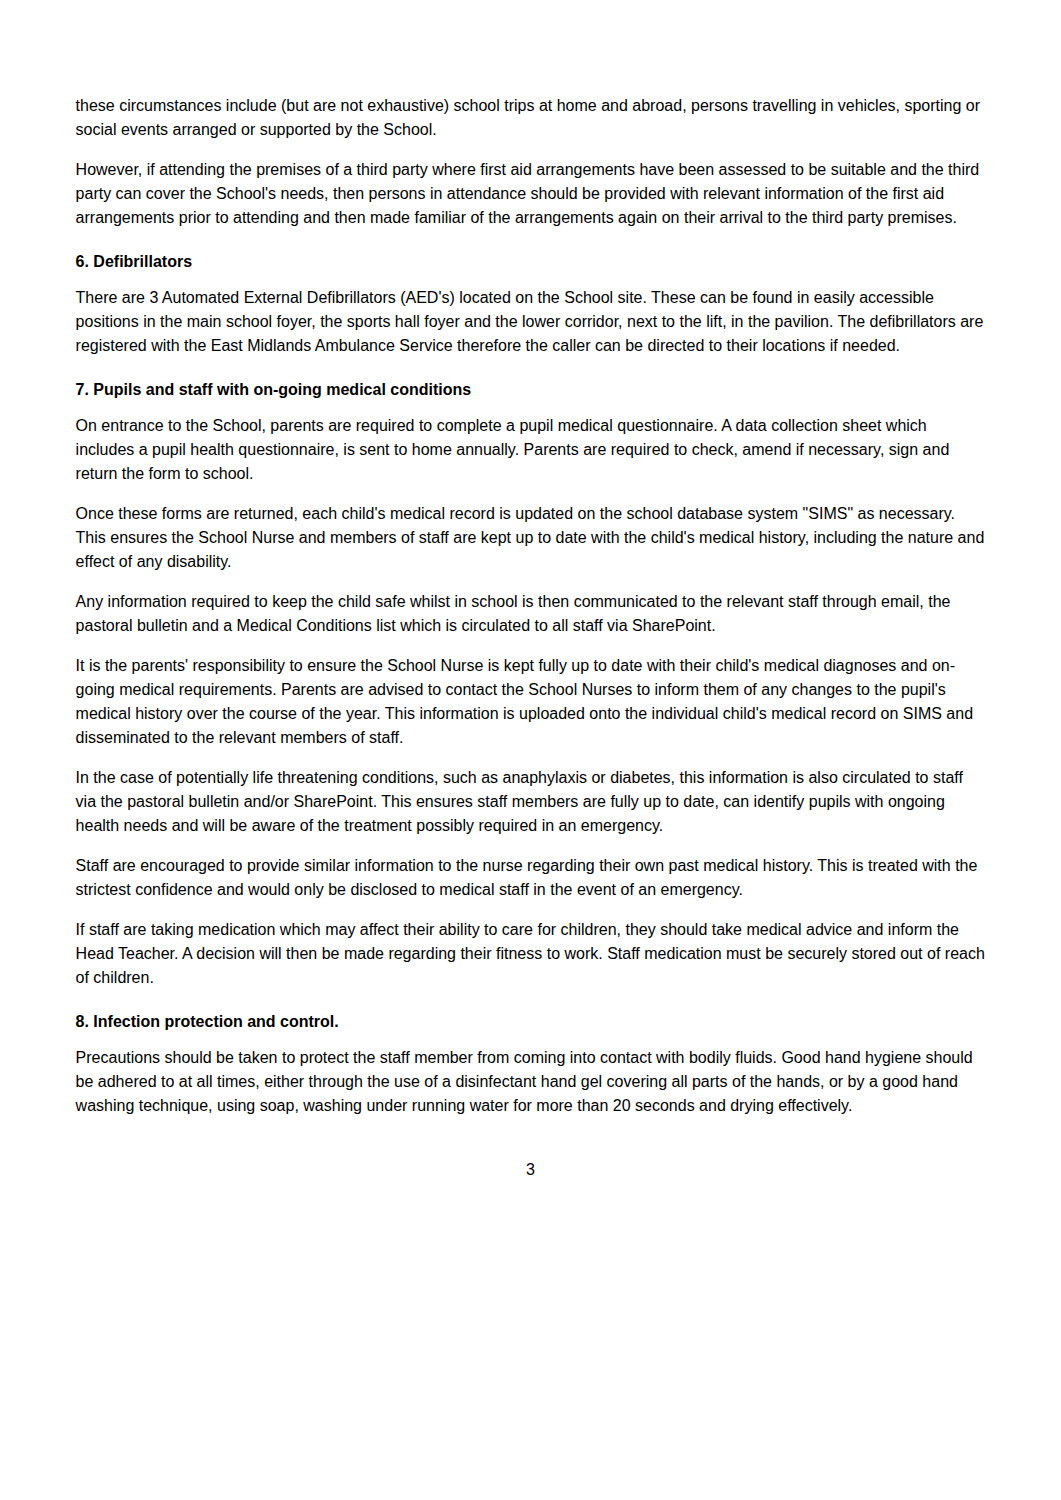these circumstances include (but are not exhaustive) school trips at home and abroad, persons travelling in vehicles, sporting or social events arranged or supported by the School.
However, if attending the premises of a third party where first aid arrangements have been assessed to be suitable and the third party can cover the School's needs, then persons in attendance should be provided with relevant information of the first aid arrangements prior to attending and then made familiar of the arrangements again on their arrival to the third party premises.
6. Defibrillators
There are 3 Automated External Defibrillators (AED's) located on the School site. These can be found in easily accessible positions in the main school foyer, the sports hall foyer and the lower corridor, next to the lift, in the pavilion. The defibrillators are registered with the East Midlands Ambulance Service therefore the caller can be directed to their locations if needed.
7. Pupils and staff with on-going medical conditions
On entrance to the School, parents are required to complete a pupil medical questionnaire. A data collection sheet which includes a pupil health questionnaire, is sent to home annually. Parents are required to check, amend if necessary, sign and return the form to school.
Once these forms are returned, each child's medical record is updated on the school database system "SIMS" as necessary. This ensures the School Nurse and members of staff are kept up to date with the child's medical history, including the nature and effect of any disability.
Any information required to keep the child safe whilst in school is then communicated to the relevant staff through email, the pastoral bulletin and a Medical Conditions list which is circulated to all staff via SharePoint.
It is the parents' responsibility to ensure the School Nurse is kept fully up to date with their child's medical diagnoses and on-going medical requirements. Parents are advised to contact the School Nurses to inform them of any changes to the pupil's medical history over the course of the year. This information is uploaded onto the individual child's medical record on SIMS and disseminated to the relevant members of staff.
In the case of potentially life threatening conditions, such as anaphylaxis or diabetes, this information is also circulated to staff via the pastoral bulletin and/or SharePoint. This ensures staff members are fully up to date, can identify pupils with ongoing health needs and will be aware of the treatment possibly required in an emergency.
Staff are encouraged to provide similar information to the nurse regarding their own past medical history. This is treated with the strictest confidence and would only be disclosed to medical staff in the event of an emergency.
If staff are taking medication which may affect their ability to care for children, they should take medical advice and inform the Head Teacher. A decision will then be made regarding their fitness to work. Staff medication must be securely stored out of reach of children.
8. Infection protection and control.
Precautions should be taken to protect the staff member from coming into contact with bodily fluids. Good hand hygiene should be adhered to at all times, either through the use of a disinfectant hand gel covering all parts of the hands, or by a good hand washing technique, using soap, washing under running water for more than 20 seconds and drying effectively.
3